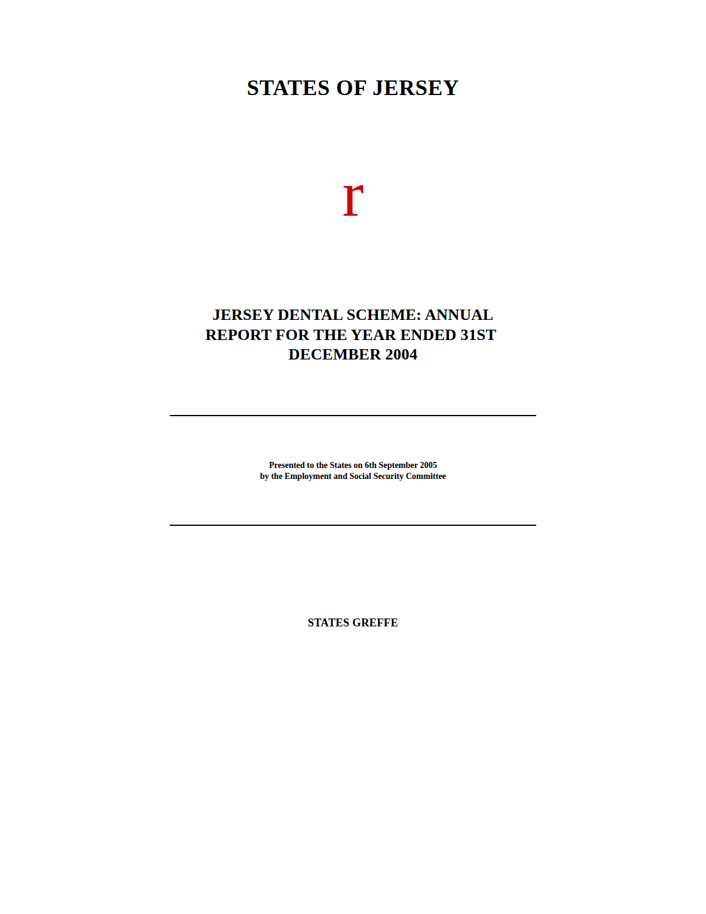STATES OF JERSEY
r
JERSEY DENTAL SCHEME: ANNUAL REPORT FOR THE YEAR ENDED 31ST DECEMBER 2004
Presented to the States on 6th September 2005
by the Employment and Social Security Committee
STATES GREFFE